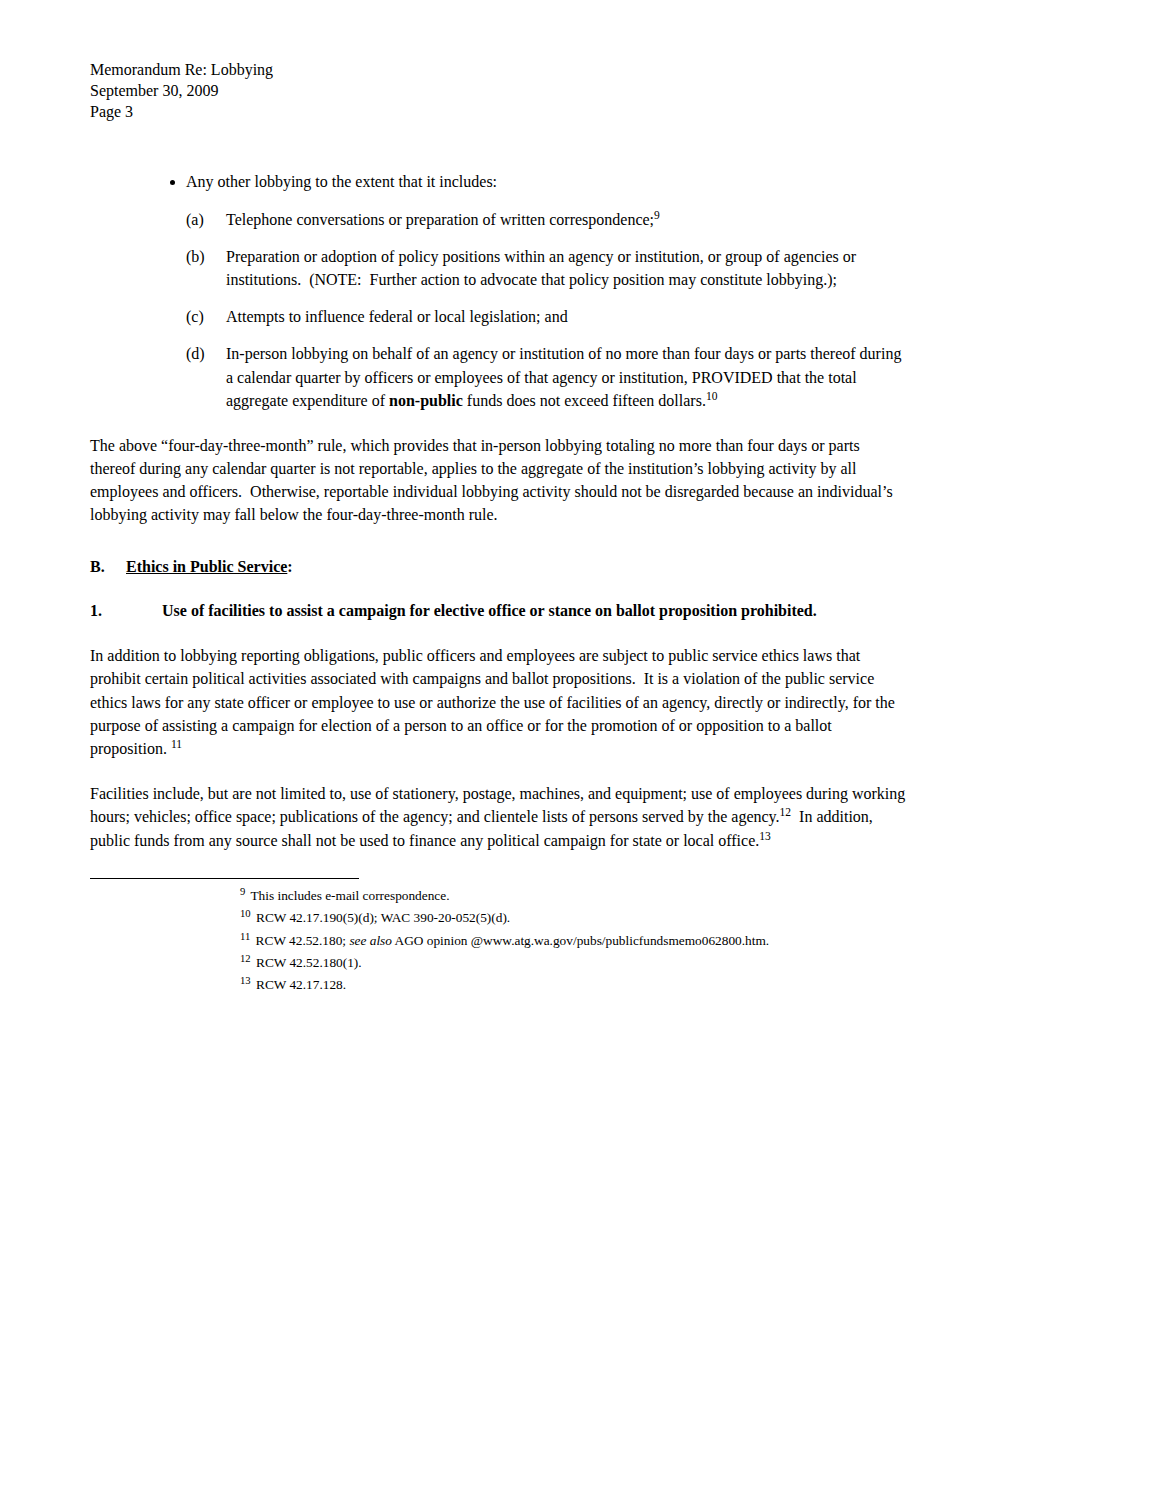Memorandum Re: Lobbying
September 30, 2009
Page 3
Any other lobbying to the extent that it includes:
Telephone conversations or preparation of written correspondence;9
Preparation or adoption of policy positions within an agency or institution, or group of agencies or institutions. (NOTE: Further action to advocate that policy position may constitute lobbying.);
Attempts to influence federal or local legislation; and
In-person lobbying on behalf of an agency or institution of no more than four days or parts thereof during a calendar quarter by officers or employees of that agency or institution, PROVIDED that the total aggregate expenditure of non-public funds does not exceed fifteen dollars.10
The above “four-day-three-month” rule, which provides that in-person lobbying totaling no more than four days or parts thereof during any calendar quarter is not reportable, applies to the aggregate of the institution’s lobbying activity by all employees and officers. Otherwise, reportable individual lobbying activity should not be disregarded because an individual’s lobbying activity may fall below the four-day-three-month rule.
B. Ethics in Public Service:
1. Use of facilities to assist a campaign for elective office or stance on ballot proposition prohibited.
In addition to lobbying reporting obligations, public officers and employees are subject to public service ethics laws that prohibit certain political activities associated with campaigns and ballot propositions. It is a violation of the public service ethics laws for any state officer or employee to use or authorize the use of facilities of an agency, directly or indirectly, for the purpose of assisting a campaign for election of a person to an office or for the promotion of or opposition to a ballot proposition. 11
Facilities include, but are not limited to, use of stationery, postage, machines, and equipment; use of employees during working hours; vehicles; office space; publications of the agency; and clientele lists of persons served by the agency.12 In addition, public funds from any source shall not be used to finance any political campaign for state or local office.13
9 This includes e-mail correspondence.
10 RCW 42.17.190(5)(d); WAC 390-20-052(5)(d).
11 RCW 42.52.180; see also AGO opinion @www.atg.wa.gov/pubs/publicfundsmemo062800.htm.
12 RCW 42.52.180(1).
13 RCW 42.17.128.